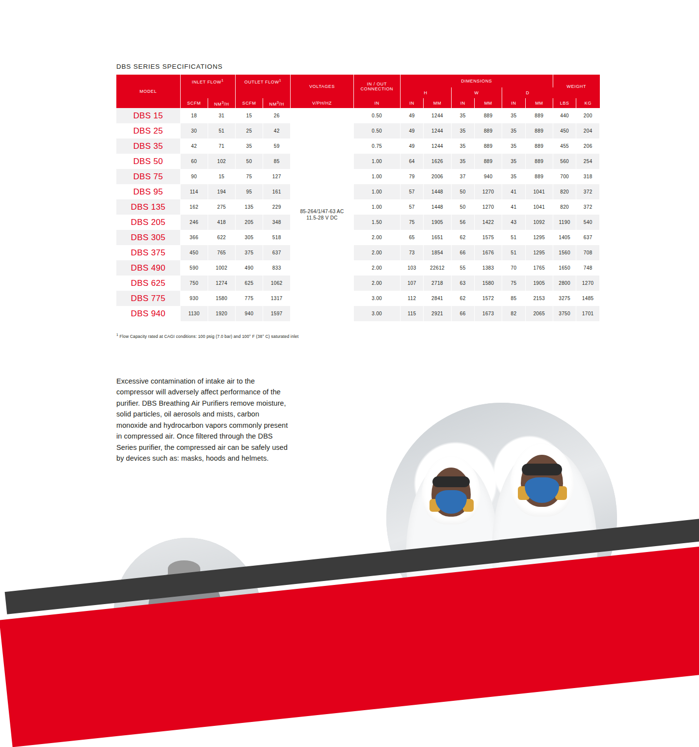DBS SERIES SPECIFICATIONS
| MODEL | INLET FLOW 1 | OUTLET FLOW 1 | VOLTAGES | IN / OUT CONNECTION | DIMENSIONS | WEIGHT |
| --- | --- | --- | --- | --- | --- | --- |
| | | H | W | D |
| SCFM | NM 3 /H | SCFM | NM 3 /H | V/PH/HZ | IN | IN | MM | IN | MM | IN | MM | LBS | KG |
| DBS 15 | 18 | 31 | 15 | 26 | 85-264/1/47-63 AC 11.5-28 V DC | 0.50 | 49 | 1244 | 35 | 889 | 35 | 889 | 440 | 200 |
| DBS 25 | 30 | 51 | 25 | 42 | 0.50 | 49 | 1244 | 35 | 889 | 35 | 889 | 450 | 204 |
| DBS 35 | 42 | 71 | 35 | 59 | 0.75 | 49 | 1244 | 35 | 889 | 35 | 889 | 455 | 206 |
| DBS 50 | 60 | 102 | 50 | 85 | 1.00 | 64 | 1626 | 35 | 889 | 35 | 889 | 560 | 254 |
| DBS 75 | 90 | 15 | 75 | 127 | 1.00 | 79 | 2006 | 37 | 940 | 35 | 889 | 700 | 318 |
| DBS 95 | 114 | 194 | 95 | 161 | 1.00 | 57 | 1448 | 50 | 1270 | 41 | 1041 | 820 | 372 |
| DBS 135 | 162 | 275 | 135 | 229 | 1.00 | 57 | 1448 | 50 | 1270 | 41 | 1041 | 820 | 372 |
| DBS 205 | 246 | 418 | 205 | 348 | 1.50 | 75 | 1905 | 56 | 1422 | 43 | 1092 | 1190 | 540 |
| DBS 305 | 366 | 622 | 305 | 518 | 2.00 | 65 | 1651 | 62 | 1575 | 51 | 1295 | 1405 | 637 |
| DBS 375 | 450 | 765 | 375 | 637 | 2.00 | 73 | 1854 | 66 | 1676 | 51 | 1295 | 1560 | 708 |
| DBS 490 | 590 | 1002 | 490 | 833 | 2.00 | 103 | 22612 | 55 | 1383 | 70 | 1765 | 1650 | 748 |
| DBS 625 | 750 | 1274 | 625 | 1062 | 2.00 | 107 | 2718 | 63 | 1580 | 75 | 1905 | 2800 | 1270 |
| DBS 775 | 930 | 1580 | 775 | 1317 | 3.00 | 112 | 2841 | 62 | 1572 | 85 | 2153 | 3275 | 1485 |
| DBS 940 | 1130 | 1920 | 940 | 1597 | 3.00 | 115 | 2921 | 66 | 1673 | 82 | 2065 | 3750 | 1701 |
1 Flow Capacity rated at CAGI conditions: 100 psig (7.0 bar) and 100° F (38° C) saturated inlet
Excessive contamination of intake air to the compressor will adversely affect performance of the purifier. DBS Breathing Air Purifiers remove moisture, solid particles, oil aerosols and mists, carbon monoxide and hydrocarbon vapors commonly present in compressed air. Once filtered through the DBS Series purifier, the compressed air can be safely used by devices such as: masks, hoods and helmets.
7